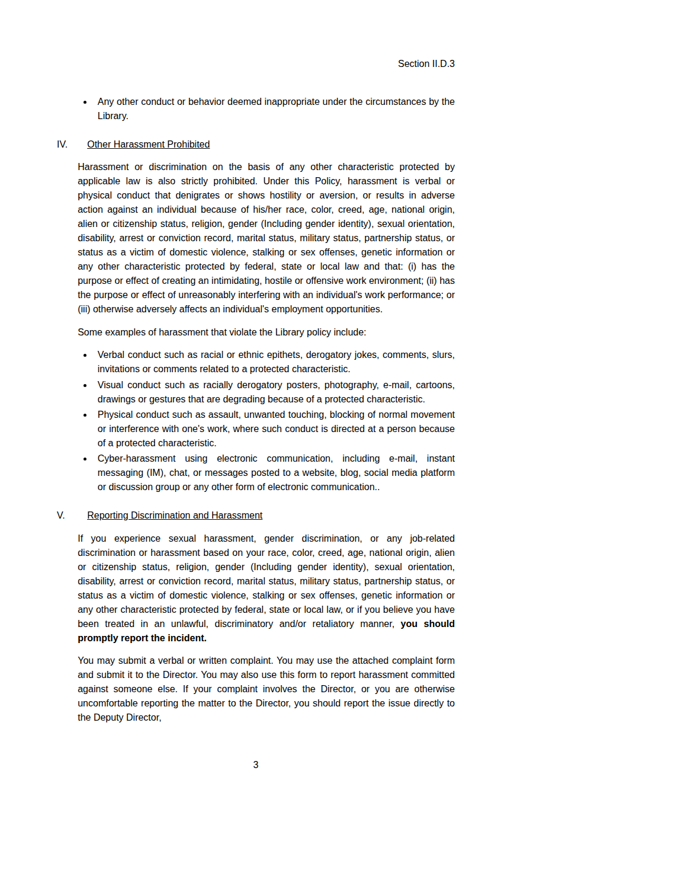Section II.D.3
Any other conduct or behavior deemed inappropriate under the circumstances by the Library.
IV. Other Harassment Prohibited
Harassment or discrimination on the basis of any other characteristic protected by applicable law is also strictly prohibited. Under this Policy, harassment is verbal or physical conduct that denigrates or shows hostility or aversion, or results in adverse action against an individual because of his/her race, color, creed, age, national origin, alien or citizenship status, religion, gender (Including gender identity), sexual orientation, disability, arrest or conviction record, marital status, military status, partnership status, or status as a victim of domestic violence, stalking or sex offenses, genetic information or any other characteristic protected by federal, state or local law and that: (i) has the purpose or effect of creating an intimidating, hostile or offensive work environment; (ii) has the purpose or effect of unreasonably interfering with an individual's work performance; or (iii) otherwise adversely affects an individual's employment opportunities.
Some examples of harassment that violate the Library policy include:
Verbal conduct such as racial or ethnic epithets, derogatory jokes, comments, slurs, invitations or comments related to a protected characteristic.
Visual conduct such as racially derogatory posters, photography, e-mail, cartoons, drawings or gestures that are degrading because of a protected characteristic.
Physical conduct such as assault, unwanted touching, blocking of normal movement or interference with one's work, where such conduct is directed at a person because of a protected characteristic.
Cyber-harassment using electronic communication, including e-mail, instant messaging (IM), chat, or messages posted to a website, blog, social media platform or discussion group or any other form of electronic communication..
V. Reporting Discrimination and Harassment
If you experience sexual harassment, gender discrimination, or any job-related discrimination or harassment based on your race, color, creed, age, national origin, alien or citizenship status, religion, gender (Including gender identity), sexual orientation, disability, arrest or conviction record, marital status, military status, partnership status, or status as a victim of domestic violence, stalking or sex offenses, genetic information or any other characteristic protected by federal, state or local law, or if you believe you have been treated in an unlawful, discriminatory and/or retaliatory manner, you should promptly report the incident.
You may submit a verbal or written complaint. You may use the attached complaint form and submit it to the Director. You may also use this form to report harassment committed against someone else. If your complaint involves the Director, or you are otherwise uncomfortable reporting the matter to the Director, you should report the issue directly to the Deputy Director,
3